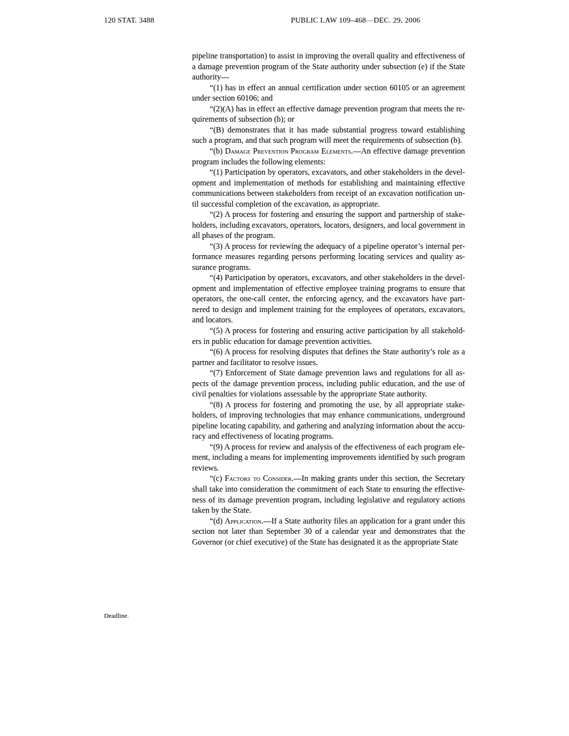120 STAT. 3488 PUBLIC LAW 109–468—DEC. 29, 2006
pipeline transportation) to assist in improving the overall quality and effectiveness of a damage prevention program of the State authority under subsection (e) if the State authority—
“(1) has in effect an annual certification under section 60105 or an agreement under section 60106; and
“(2)(A) has in effect an effective damage prevention program that meets the requirements of subsection (b); or
“(B) demonstrates that it has made substantial progress toward establishing such a program, and that such program will meet the requirements of subsection (b).
“(b) Damage Prevention Program Elements.—An effective damage prevention program includes the following elements:
“(1) Participation by operators, excavators, and other stakeholders in the development and implementation of methods for establishing and maintaining effective communications between stakeholders from receipt of an excavation notification until successful completion of the excavation, as appropriate.
“(2) A process for fostering and ensuring the support and partnership of stakeholders, including excavators, operators, locators, designers, and local government in all phases of the program.
“(3) A process for reviewing the adequacy of a pipeline operator’s internal performance measures regarding persons performing locating services and quality assurance programs.
“(4) Participation by operators, excavators, and other stakeholders in the development and implementation of effective employee training programs to ensure that operators, the one-call center, the enforcing agency, and the excavators have partnered to design and implement training for the employees of operators, excavators, and locators.
“(5) A process for fostering and ensuring active participation by all stakeholders in public education for damage prevention activities.
“(6) A process for resolving disputes that defines the State authority’s role as a partner and facilitator to resolve issues.
“(7) Enforcement of State damage prevention laws and regulations for all aspects of the damage prevention process, including public education, and the use of civil penalties for violations assessable by the appropriate State authority.
“(8) A process for fostering and promoting the use, by all appropriate stakeholders, of improving technologies that may enhance communications, underground pipeline locating capability, and gathering and analyzing information about the accuracy and effectiveness of locating programs.
“(9) A process for review and analysis of the effectiveness of each program element, including a means for implementing improvements identified by such program reviews.
“(c) Factors to Consider.—In making grants under this section, the Secretary shall take into consideration the commitment of each State to ensuring the effectiveness of its damage prevention program, including legislative and regulatory actions taken by the State.
“(d) Application.—If a State authority files an application for a grant under this section not later than September 30 of a calendar year and demonstrates that the Governor (or chief executive) of the State has designated it as the appropriate State
Deadline.